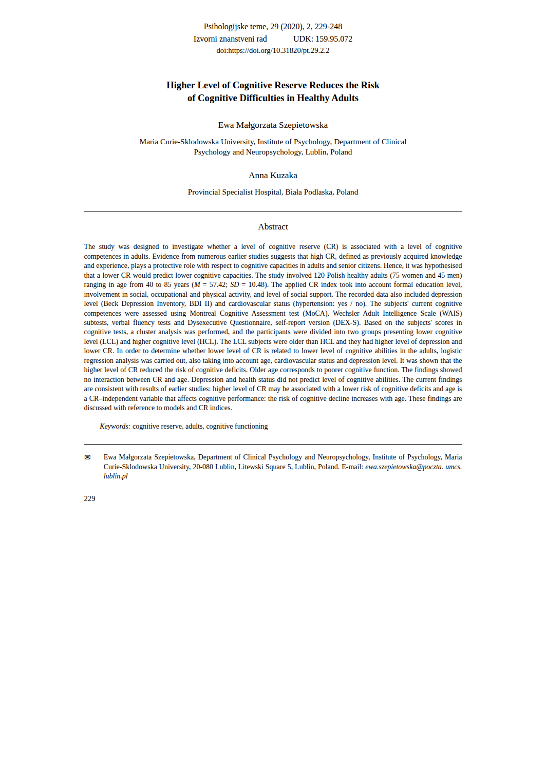Psihologijske teme, 29 (2020), 2, 229-248
Izvorni znanstveni rad UDK: 159.95.072
doi:https://doi.org/10.31820/pt.29.2.2
Higher Level of Cognitive Reserve Reduces the Risk
of Cognitive Difficulties in Healthy Adults
Ewa Małgorzata Szepietowska
Maria Curie-Sklodowska University, Institute of Psychology, Department of Clinical Psychology and Neuropsychology, Lublin, Poland
Anna Kuzaka
Provincial Specialist Hospital, Biała Podlaska, Poland
Abstract
The study was designed to investigate whether a level of cognitive reserve (CR) is associated with a level of cognitive competences in adults. Evidence from numerous earlier studies suggests that high CR, defined as previously acquired knowledge and experience, plays a protective role with respect to cognitive capacities in adults and senior citizens. Hence, it was hypothesised that a lower CR would predict lower cognitive capacities. The study involved 120 Polish healthy adults (75 women and 45 men) ranging in age from 40 to 85 years (M = 57.42; SD = 10.48). The applied CR index took into account formal education level, involvement in social, occupational and physical activity, and level of social support. The recorded data also included depression level (Beck Depression Inventory, BDI II) and cardiovascular status (hypertension: yes / no). The subjects' current cognitive competences were assessed using Montreal Cognitive Assessment test (MoCA), Wechsler Adult Intelligence Scale (WAIS) subtests, verbal fluency tests and Dysexecutive Questionnaire, self-report version (DEX-S). Based on the subjects' scores in cognitive tests, a cluster analysis was performed, and the participants were divided into two groups presenting lower cognitive level (LCL) and higher cognitive level (HCL). The LCL subjects were older than HCL and they had higher level of depression and lower CR. In order to determine whether lower level of CR is related to lower level of cognitive abilities in the adults, logistic regression analysis was carried out, also taking into account age, cardiovascular status and depression level. It was shown that the higher level of CR reduced the risk of cognitive deficits. Older age corresponds to poorer cognitive function. The findings showed no interaction between CR and age. Depression and health status did not predict level of cognitive abilities. The current findings are consistent with results of earlier studies: higher level of CR may be associated with a lower risk of cognitive deficits and age is a CR–independent variable that affects cognitive performance: the risk of cognitive decline increases with age. These findings are discussed with reference to models and CR indices.
Keywords: cognitive reserve, adults, cognitive functioning
✉ Ewa Małgorzata Szepietowska, Department of Clinical Psychology and Neuropsychology, Institute of Psychology, Maria Curie-Sklodowska University, 20-080 Lublin, Litewski Square 5, Lublin, Poland. E-mail: ewa.szepietowska@poczta. umcs. lublin.pl
229